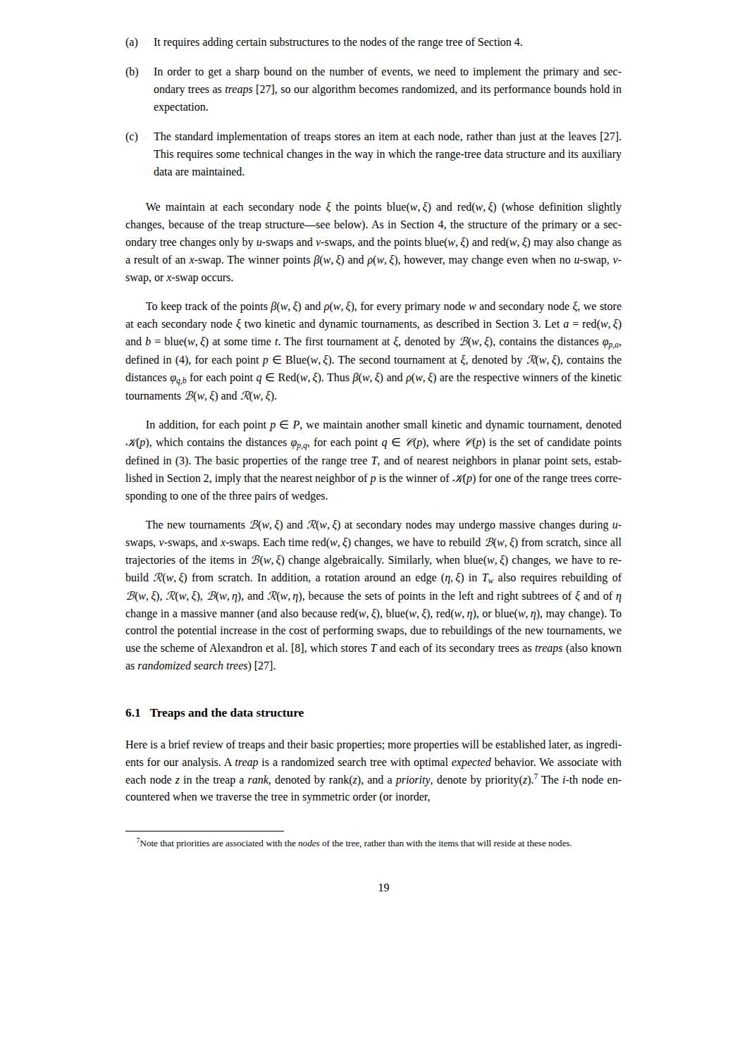(a) It requires adding certain substructures to the nodes of the range tree of Section 4.
(b) In order to get a sharp bound on the number of events, we need to implement the primary and secondary trees as treaps [27], so our algorithm becomes randomized, and its performance bounds hold in expectation.
(c) The standard implementation of treaps stores an item at each node, rather than just at the leaves [27]. This requires some technical changes in the way in which the range-tree data structure and its auxiliary data are maintained.
We maintain at each secondary node ξ the points blue(w, ξ) and red(w, ξ) (whose definition slightly changes, because of the treap structure—see below). As in Section 4, the structure of the primary or a secondary tree changes only by u-swaps and v-swaps, and the points blue(w, ξ) and red(w, ξ) may also change as a result of an x-swap. The winner points β(w, ξ) and ρ(w, ξ), however, may change even when no u-swap, v-swap, or x-swap occurs.
To keep track of the points β(w, ξ) and ρ(w, ξ), for every primary node w and secondary node ξ, we store at each secondary node ξ two kinetic and dynamic tournaments, as described in Section 3. Let a = red(w, ξ) and b = blue(w, ξ) at some time t. The first tournament at ξ, denoted by ℬ(w, ξ), contains the distances φp,a, defined in (4), for each point p ∈ Blue(w, ξ). The second tournament at ξ, denoted by ℛ(w, ξ), contains the distances φq,b for each point q ∈ Red(w, ξ). Thus β(w, ξ) and ρ(w, ξ) are the respective winners of the kinetic tournaments ℬ(w, ξ) and ℛ(w, ξ).
In addition, for each point p ∈ P, we maintain another small kinetic and dynamic tournament, denoted 𝒦(p), which contains the distances φp,q, for each point q ∈ 𝒞(p), where 𝒞(p) is the set of candidate points defined in (3). The basic properties of the range tree T, and of nearest neighbors in planar point sets, established in Section 2, imply that the nearest neighbor of p is the winner of 𝒦(p) for one of the range trees corresponding to one of the three pairs of wedges.
The new tournaments ℬ(w, ξ) and ℛ(w, ξ) at secondary nodes may undergo massive changes during u-swaps, v-swaps, and x-swaps. Each time red(w, ξ) changes, we have to rebuild ℬ(w, ξ) from scratch, since all trajectories of the items in ℬ(w, ξ) change algebraically. Similarly, when blue(w, ξ) changes, we have to rebuild ℛ(w, ξ) from scratch. In addition, a rotation around an edge (η, ξ) in Tw also requires rebuilding of ℬ(w, ξ), ℛ(w, ξ), ℬ(w, η), and ℛ(w, η), because the sets of points in the left and right subtrees of ξ and of η change in a massive manner (and also because red(w, ξ), blue(w, ξ), red(w, η), or blue(w, η), may change). To control the potential increase in the cost of performing swaps, due to rebuildings of the new tournaments, we use the scheme of Alexandron et al. [8], which stores T and each of its secondary trees as treaps (also known as randomized search trees) [27].
6.1 Treaps and the data structure
Here is a brief review of treaps and their basic properties; more properties will be established later, as ingredients for our analysis. A treap is a randomized search tree with optimal expected behavior. We associate with each node z in the treap a rank, denoted by rank(z), and a priority, denote by priority(z).7 The i-th node encountered when we traverse the tree in symmetric order (or inorder,
7Note that priorities are associated with the nodes of the tree, rather than with the items that will reside at these nodes.
19